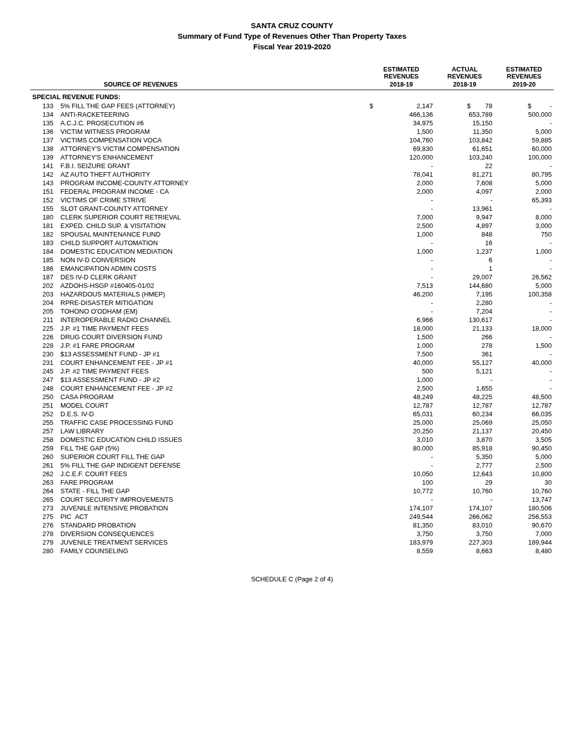SANTA CRUZ COUNTY
Summary of Fund Type of Revenues Other Than Property Taxes
Fiscal Year 2019-2020
| | | ESTIMATED REVENUES | ACTUAL REVENUES | ESTIMATED REVENUES |
| --- | --- | --- | --- | --- |
| | SOURCE OF REVENUES | 2018-19 | 2018-19 | 2019-20 |
| SPECIAL REVENUE FUNDS: |
| 133 | 5% FILL THE GAP FEES (ATTORNEY) | $ | 2,147 | $ 78 | $ - |
| 134 | ANTI-RACKETEERING | | 466,136 | 653,789 | 500,000 |
| 135 | A.C.J.C. PROSECUTION #6 | | 34,975 | 15,150 | - |
| 136 | VICTIM WITNESS PROGRAM | | 1,500 | 11,350 | 5,000 |
| 137 | VICTIMS COMPENSATION VOCA | | 104,760 | 103,842 | 59,885 |
| 138 | ATTORNEY'S VICTIM COMPENSATION | | 69,830 | 61,651 | 60,000 |
| 139 | ATTORNEY'S ENHANCEMENT | | 120,000 | 103,240 | 100,000 |
| 141 | F.B.I. SEIZURE GRANT | | - | 22 | - |
| 142 | AZ AUTO THEFT AUTHORITY | | 78,041 | 81,271 | 80,795 |
| 143 | PROGRAM INCOME-COUNTY ATTORNEY | | 2,000 | 7,608 | 5,000 |
| 151 | FEDERAL PROGRAM INCOME - CA | | 2,000 | 4,097 | 2,000 |
| 152 | VICTIMS OF CRIME STRIVE | | - | - | 65,393 |
| 155 | SLOT GRANT-COUNTY ATTORNEY | | - | 13,961 | - |
| 180 | CLERK SUPERIOR COURT RETRIEVAL | | 7,000 | 9,947 | 8,000 |
| 181 | EXPED. CHILD SUP. & VISITATION | | 2,500 | 4,897 | 3,000 |
| 182 | SPOUSAL MAINTENANCE FUND | | 1,000 | 848 | 750 |
| 183 | CHILD SUPPORT AUTOMATION | | - | 16 | - |
| 184 | DOMESTIC EDUCATION MEDIATION | | 1,000 | 1,237 | 1,000 |
| 185 | NON IV-D CONVERSION | | - | 6 | - |
| 186 | EMANCIPATION ADMIN COSTS | | - | 1 | - |
| 187 | DES IV-D CLERK GRANT | | - | 29,007 | 26,562 |
| 202 | AZDOHS-HSGP #160405-01/02 | | 7,513 | 144,680 | 5,000 |
| 203 | HAZARDOUS MATERIALS (HMEP) | | 46,200 | 7,195 | 100,358 |
| 204 | RPRE-DISASTER MITIGATION | | - | 2,280 | - |
| 205 | TOHONO O'ODHAM (EM) | | - | 7,204 | - |
| 211 | INTEROPERABLE RADIO CHANNEL | | 6,966 | 130,617 | - |
| 225 | J.P. #1 TIME PAYMENT FEES | | 18,000 | 21,133 | 18,000 |
| 226 | DRUG COURT DIVERSION FUND | | 1,500 | 266 | - |
| 228 | J.P. #1 FARE PROGRAM | | 1,000 | 278 | 1,500 |
| 230 | $13 ASSESSMENT FUND - JP #1 | | 7,500 | 361 | - |
| 231 | COURT ENHANCEMENT FEE - JP #1 | | 40,000 | 55,127 | 40,000 |
| 245 | J.P. #2 TIME PAYMENT FEES | | 500 | 5,121 | - |
| 247 | $13 ASSESSMENT FUND - JP #2 | | 1,000 | - | - |
| 248 | COURT ENHANCEMENT FEE - JP #2 | | 2,500 | 1,655 | - |
| 250 | CASA PROGRAM | | 48,249 | 48,225 | 48,500 |
| 251 | MODEL COURT | | 12,787 | 12,787 | 12,787 |
| 252 | D.E.S. IV-D | | 65,031 | 60,234 | 66,035 |
| 255 | TRAFFIC CASE PROCESSING FUND | | 25,000 | 25,069 | 25,050 |
| 257 | LAW LIBRARY | | 20,250 | 21,137 | 20,450 |
| 258 | DOMESTIC EDUCATION CHILD ISSUES | | 3,010 | 3,870 | 3,505 |
| 259 | FILL THE GAP (5%) | | 80,000 | 85,918 | 90,450 |
| 260 | SUPERIOR COURT FILL THE GAP | | - | 5,350 | 5,000 |
| 261 | 5% FILL THE GAP INDIGENT DEFENSE | | - | 2,777 | 2,500 |
| 262 | J.C.E.F. COURT FEES | | 10,050 | 12,643 | 10,800 |
| 263 | FARE PROGRAM | | 100 | 29 | 30 |
| 264 | STATE - FILL THE GAP | | 10,772 | 10,760 | 10,760 |
| 265 | COURT SECURITY IMPROVEMENTS | | - | - | 13,747 |
| 273 | JUVENILE INTENSIVE PROBATION | | 174,107 | 174,107 | 180,506 |
| 275 | PIC ACT | | 249,544 | 266,062 | 256,553 |
| 276 | STANDARD PROBATION | | 81,350 | 83,010 | 90,670 |
| 278 | DIVERSION CONSEQUENCES | | 3,750 | 3,750 | 7,000 |
| 279 | JUVENILE TREATMENT SERVICES | | 183,979 | 227,303 | 189,944 |
| 280 | FAMILY COUNSELING | | 8,559 | 8,663 | 8,480 |
SCHEDULE C (Page 2 of 4)